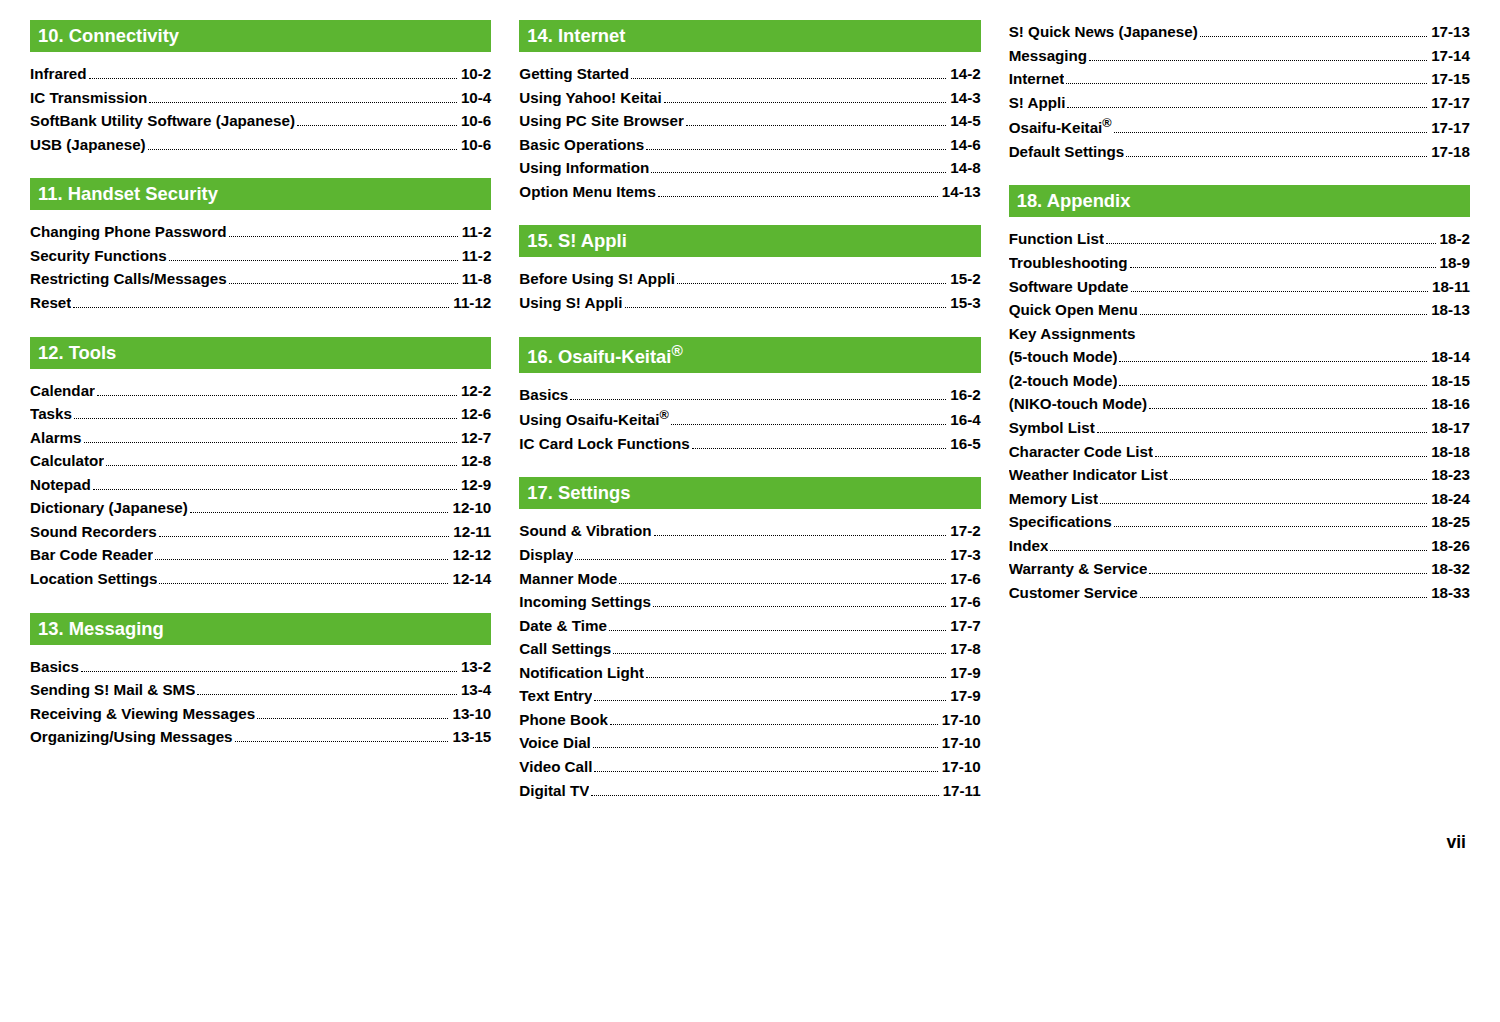10. Connectivity
Infrared 10-2
IC Transmission 10-4
SoftBank Utility Software (Japanese) 10-6
USB (Japanese) 10-6
11. Handset Security
Changing Phone Password 11-2
Security Functions 11-2
Restricting Calls/Messages 11-8
Reset 11-12
12. Tools
Calendar 12-2
Tasks 12-6
Alarms 12-7
Calculator 12-8
Notepad 12-9
Dictionary (Japanese) 12-10
Sound Recorders 12-11
Bar Code Reader 12-12
Location Settings 12-14
13. Messaging
Basics 13-2
Sending S! Mail & SMS 13-4
Receiving & Viewing Messages 13-10
Organizing/Using Messages 13-15
14. Internet
Getting Started 14-2
Using Yahoo! Keitai 14-3
Using PC Site Browser 14-5
Basic Operations 14-6
Using Information 14-8
Option Menu Items 14-13
15. S! Appli
Before Using S! Appli 15-2
Using S! Appli 15-3
16. Osaifu-Keitai®
Basics 16-2
Using Osaifu-Keitai® 16-4
IC Card Lock Functions 16-5
17. Settings
Sound & Vibration 17-2
Display 17-3
Manner Mode 17-6
Incoming Settings 17-6
Date & Time 17-7
Call Settings 17-8
Notification Light 17-9
Text Entry 17-9
Phone Book 17-10
Voice Dial 17-10
Video Call 17-10
Digital TV 17-11
S! Quick News (Japanese) 17-13
Messaging 17-14
Internet 17-15
S! Appli 17-17
Osaifu-Keitai® 17-17
Default Settings 17-18
18. Appendix
Function List 18-2
Troubleshooting 18-9
Software Update 18-11
Quick Open Menu 18-13
Key Assignments
(5-touch Mode) 18-14
(2-touch Mode) 18-15
(NIKO-touch Mode) 18-16
Symbol List 18-17
Character Code List 18-18
Weather Indicator List 18-23
Memory List 18-24
Specifications 18-25
Index 18-26
Warranty & Service 18-32
Customer Service 18-33
vii